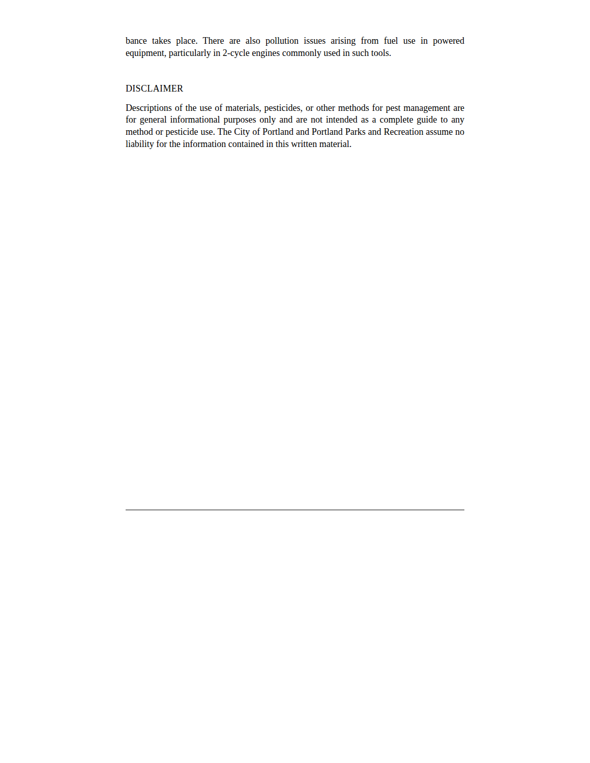bance takes place. There are also pollution issues arising from fuel use in powered equipment, particularly in 2-cycle engines commonly used in such tools.
Disclaimer
Descriptions of the use of materials, pesticides, or other methods for pest management are for general informational purposes only and are not intended as a complete guide to any method or pesticide use. The City of Portland and Portland Parks and Recreation assume no liability for the information contained in this written material.